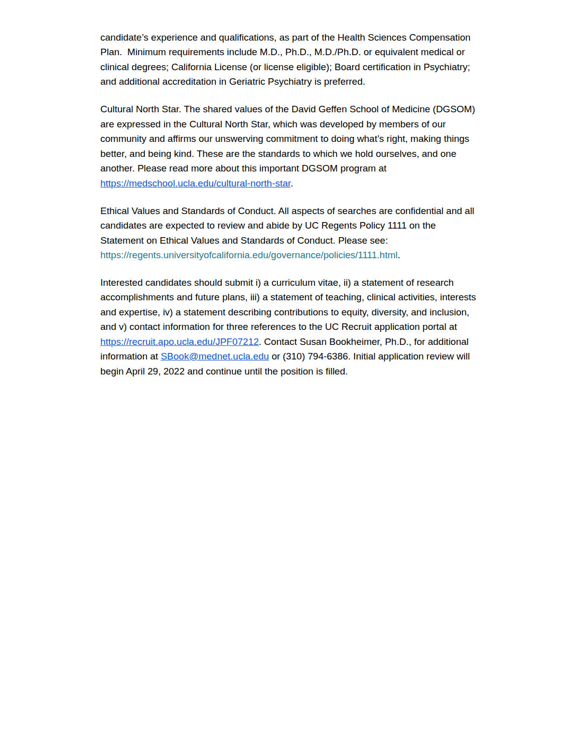candidate’s experience and qualifications, as part of the Health Sciences Compensation Plan. Minimum requirements include M.D., Ph.D., M.D./Ph.D. or equivalent medical or clinical degrees; California License (or license eligible); Board certification in Psychiatry; and additional accreditation in Geriatric Psychiatry is preferred.
Cultural North Star. The shared values of the David Geffen School of Medicine (DGSOM) are expressed in the Cultural North Star, which was developed by members of our community and affirms our unswerving commitment to doing what’s right, making things better, and being kind. These are the standards to which we hold ourselves, and one another. Please read more about this important DGSOM program at https://medschool.ucla.edu/cultural-north-star.
Ethical Values and Standards of Conduct. All aspects of searches are confidential and all candidates are expected to review and abide by UC Regents Policy 1111 on the Statement on Ethical Values and Standards of Conduct. Please see: https://regents.universityofcalifornia.edu/governance/policies/1111.html.
Interested candidates should submit i) a curriculum vitae, ii) a statement of research accomplishments and future plans, iii) a statement of teaching, clinical activities, interests and expertise, iv) a statement describing contributions to equity, diversity, and inclusion, and v) contact information for three references to the UC Recruit application portal at https://recruit.apo.ucla.edu/JPF07212. Contact Susan Bookheimer, Ph.D., for additional information at SBook@mednet.ucla.edu or (310) 794-6386. Initial application review will begin April 29, 2022 and continue until the position is filled.